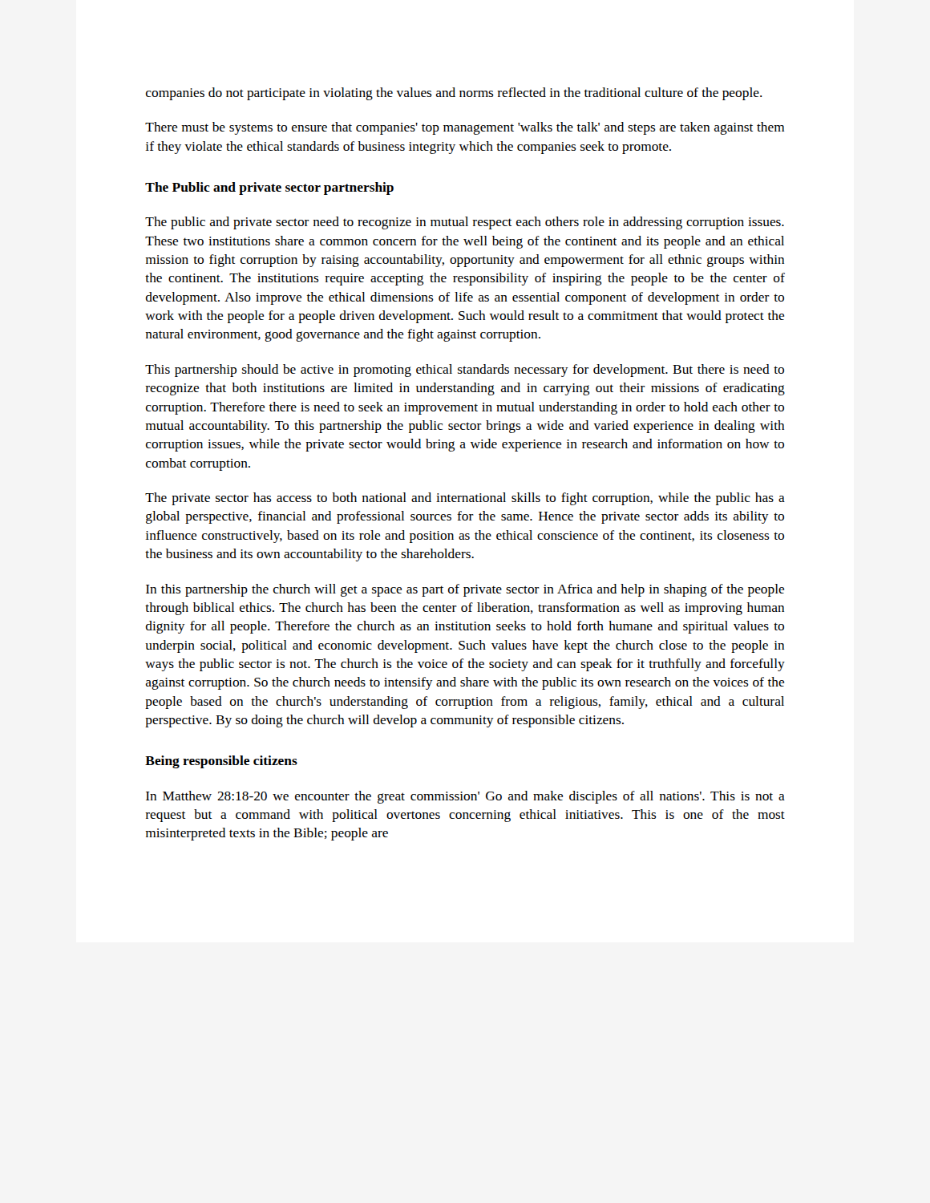companies do not participate in violating the values and norms reflected in the traditional culture of the people.
There must be systems to ensure that companies' top management 'walks the talk' and steps are taken against them if they violate the ethical standards of business integrity which the companies seek to promote.
The Public and private sector partnership
The public and private sector need to recognize in mutual respect each others role in addressing corruption issues. These two institutions share a common concern for the well being of the continent and its people and an ethical mission to fight corruption by raising accountability, opportunity and empowerment for all ethnic groups within the continent. The institutions require accepting the responsibility of inspiring the people to be the center of development. Also improve the ethical dimensions of life as an essential component of development in order to work with the people for a people driven development. Such would result to a commitment that would protect the natural environment, good governance and the fight against corruption.
This partnership should be active in promoting ethical standards necessary for development. But there is need to recognize that both institutions are limited in understanding and in carrying out their missions of eradicating corruption. Therefore there is need to seek an improvement in mutual understanding in order to hold each other to mutual accountability. To this partnership the public sector brings a wide and varied experience in dealing with corruption issues, while the private sector would bring a wide experience in research and information on how to combat corruption.
The private sector has access to both national and international skills to fight corruption, while the public has a global perspective, financial and professional sources for the same. Hence the private sector adds its ability to influence constructively, based on its role and position as the ethical conscience of the continent, its closeness to the business and its own accountability to the shareholders.
In this partnership the church will get a space as part of private sector in Africa and help in shaping of the people through biblical ethics. The church has been the center of liberation, transformation as well as improving human dignity for all people. Therefore the church as an institution seeks to hold forth humane and spiritual values to underpin social, political and economic development. Such values have kept the church close to the people in ways the public sector is not. The church is the voice of the society and can speak for it truthfully and forcefully against corruption. So the church needs to intensify and share with the public its own research on the voices of the people based on the church's understanding of corruption from a religious, family, ethical and a cultural perspective. By so doing the church will develop a community of responsible citizens.
Being responsible citizens
In Matthew 28:18-20 we encounter the great commission' Go and make disciples of all nations'. This is not a request but a command with political overtones concerning ethical initiatives. This is one of the most misinterpreted texts in the Bible; people are